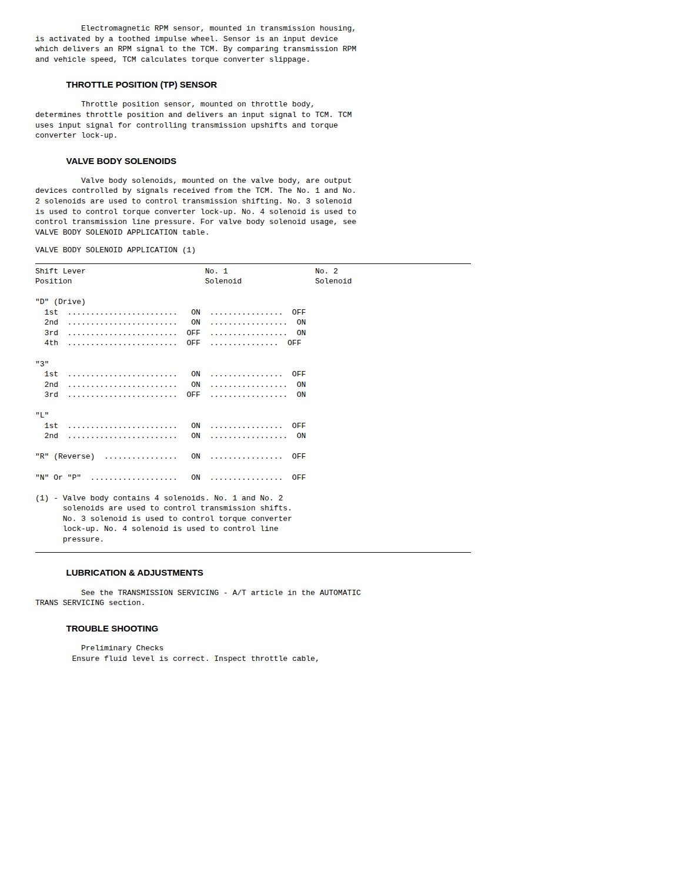Electromagnetic RPM sensor, mounted in transmission housing, is activated by a toothed impulse wheel. Sensor is an input device which delivers an RPM signal to the TCM. By comparing transmission RPM and vehicle speed, TCM calculates torque converter slippage.
THROTTLE POSITION (TP) SENSOR
Throttle position sensor, mounted on throttle body, determines throttle position and delivers an input signal to TCM. TCM uses input signal for controlling transmission upshifts and torque converter lock-up.
VALVE BODY SOLENOIDS
Valve body solenoids, mounted on the valve body, are output devices controlled by signals received from the TCM. The No. 1 and No. 2 solenoids are used to control transmission shifting. No. 3 solenoid is used to control torque converter lock-up. No. 4 solenoid is used to control transmission line pressure. For valve body solenoid usage, see VALVE BODY SOLENOID APPLICATION table.
VALVE BODY SOLENOID APPLICATION (1)
Shift Lever                          No. 1                   No. 2
Position                             Solenoid                Solenoid

"D" (Drive)
  1st  ........................   ON  ................  OFF
  2nd  ........................   ON  .................  ON
  3rd  ........................  OFF  .................  ON
  4th  ........................  OFF  ...............  OFF

"3"
  1st  ........................   ON  ................  OFF
  2nd  ........................   ON  .................  ON
  3rd  ........................  OFF  .................  ON

"L"
  1st  ........................   ON  ................  OFF
  2nd  ........................   ON  .................  ON

"R" (Reverse)  ................   ON  ................  OFF

"N" Or "P"  ...................   ON  ................  OFF

(1) - Valve body contains 4 solenoids. No. 1 and No. 2
      solenoids are used to control transmission shifts.
      No. 3 solenoid is used to control torque converter
      lock-up. No. 4 solenoid is used to control line
      pressure.
LUBRICATION & ADJUSTMENTS
See the TRANSMISSION SERVICING - A/T article in the AUTOMATIC TRANS SERVICING section.
TROUBLE SHOOTING
Preliminary Checks Ensure fluid level is correct. Inspect throttle cable,